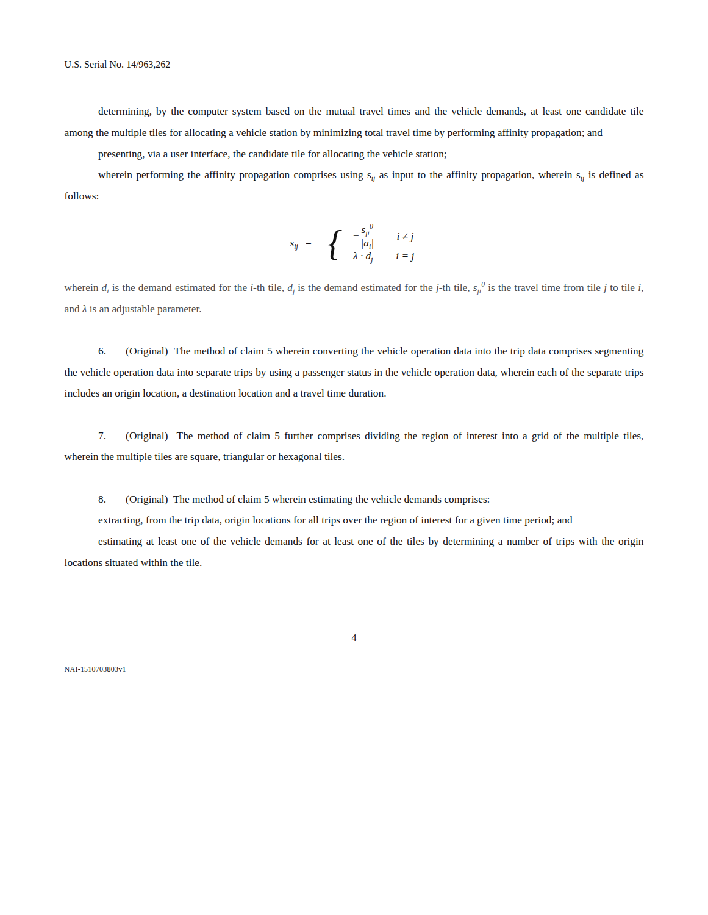U.S. Serial No. 14/963,262
determining, by the computer system based on the mutual travel times and the vehicle demands, at least one candidate tile among the multiple tiles for allocating a vehicle station by minimizing total travel time by performing affinity propagation; and
presenting, via a user interface, the candidate tile for allocating the vehicle station;
wherein performing the affinity propagation comprises using sij as input to the affinity propagation, wherein sij is defined as follows:
| s ij | = | { | / − s ji 0 / a i / / i ≠ j / / λ · d j / i = j / |
wherein di is the demand estimated for the i-th tile, dj is the demand estimated for the j-th tile, sji0 is the travel time from tile j to tile i, and λ is an adjustable parameter.
6.(Original) The method of claim 5 wherein converting the vehicle operation data into the trip data comprises segmenting the vehicle operation data into separate trips by using a passenger status in the vehicle operation data, wherein each of the separate trips includes an origin location, a destination location and a travel time duration.
7.(Original) The method of claim 5 further comprises dividing the region of interest into a grid of the multiple tiles, wherein the multiple tiles are square, triangular or hexagonal tiles.
8.(Original) The method of claim 5 wherein estimating the vehicle demands comprises:
extracting, from the trip data, origin locations for all trips over the region of interest for a given time period; and
estimating at least one of the vehicle demands for at least one of the tiles by determining a number of trips with the origin locations situated within the tile.
4
NAI-1510703803v1